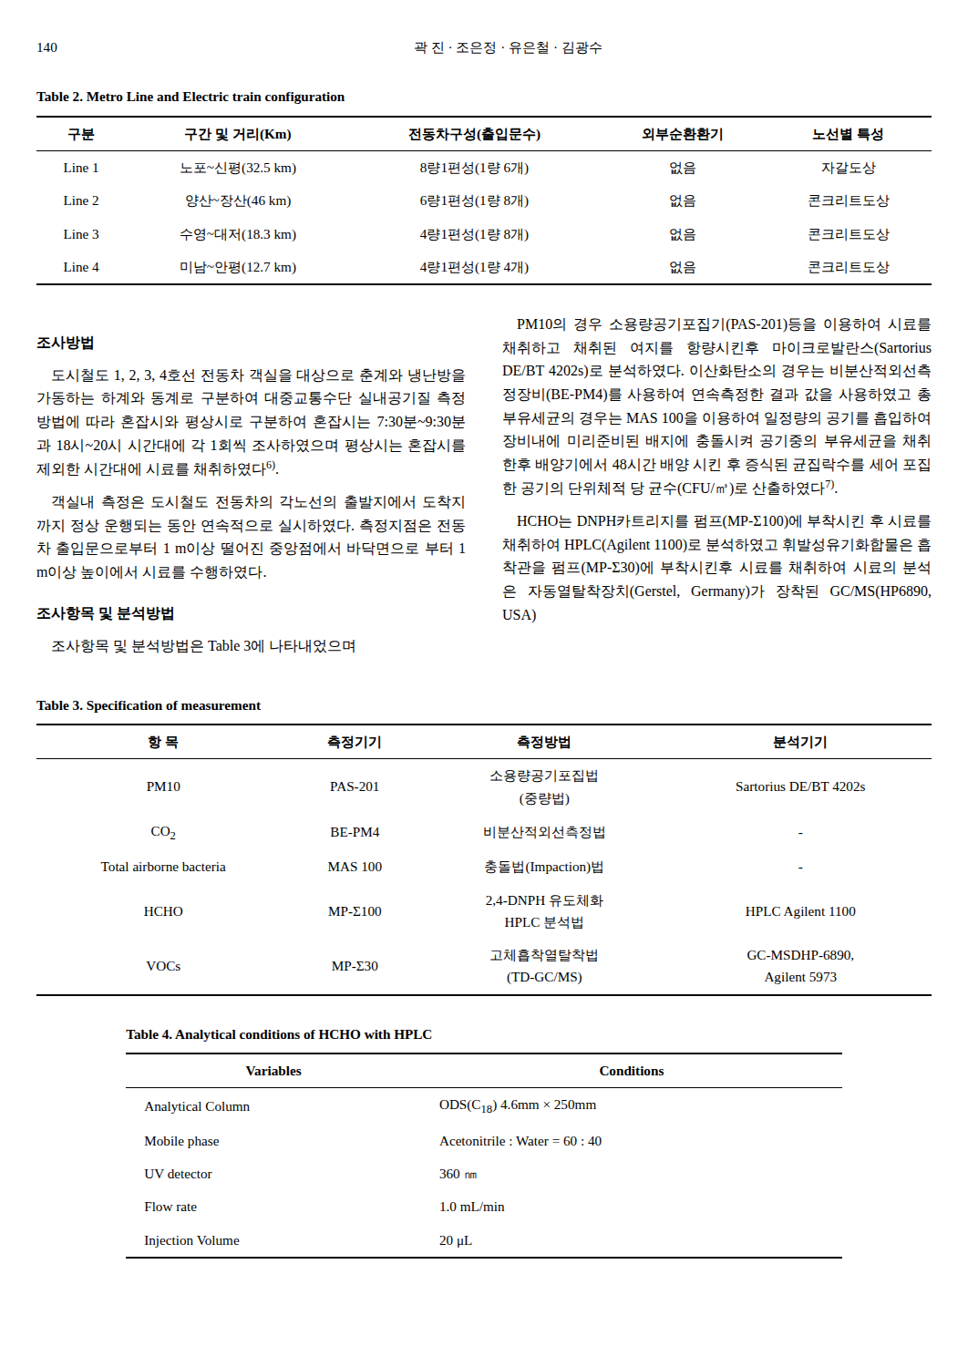140 곽 진 · 조은정 · 유은철 · 김광수
Table 2. Metro Line and Electric train configuration
| 구분 | 구간 및 거리(Km) | 전동차구성(출입문수) | 외부순환환기 | 노선별 특성 |
| --- | --- | --- | --- | --- |
| Line 1 | 노포~신평(32.5 km) | 8량1편성(1량 6개) | 없음 | 자갈도상 |
| Line 2 | 양산~장산(46 km) | 6량1편성(1량 8개) | 없음 | 콘크리트도상 |
| Line 3 | 수영~대저(18.3 km) | 4량1편성(1량 8개) | 없음 | 콘크리트도상 |
| Line 4 | 미남~안평(12.7 km) | 4량1편성(1량 4개) | 없음 | 콘크리트도상 |
조사방법
도시철도 1, 2, 3, 4호선 전동차 객실을 대상으로 춘계와 냉난방을 가동하는 하계와 동계로 구분하여 대중교통수단 실내공기질 측정방법에 따라 혼잡시와 평상시로 구분하여 혼잡시는 7:30분~9:30분과 18시~20시 시간대에 각 1회씩 조사하였으며 평상시는 혼잡시를 제외한 시간대에 시료를 채취하였다6).
객실내 측정은 도시철도 전동차의 각노선의 출발지에서 도착지까지 정상 운행되는 동안 연속적으로 실시하였다. 측정지점은 전동차 출입문으로부터 1 m이상 떨어진 중앙점에서 바닥면으로 부터 1 m이상 높이에서 시료를 수행하였다.
조사항목 및 분석방법
조사항목 및 분석방법은 Table 3에 나타내었으며
PM10의 경우 소용량공기포집기(PAS-201)등을 이용하여 시료를 채취하고 채취된 여지를 항량시킨후 마이크로발란스(Sartorius DE/BT 4202s)로 분석하였다. 이산화탄소의 경우는 비분산적외선측정장비(BE-PM4)를 사용하여 연속측정한 결과 값을 사용하였고 총부유세균의 경우는 MAS 100을 이용하여 일정량의 공기를 흡입하여 장비내에 미리준비된 배지에 충돌시켜 공기중의 부유세균을 채취한후 배양기에서 48시간 배양 시킨 후 증식된 균집락수를 세어 포집한 공기의 단위체적 당 균수(CFU/㎥)로 산출하였다7).
HCHO는 DNPH카트리지를 펌프(MP-Σ100)에 부착시킨 후 시료를 채취하여 HPLC(Agilent 1100)로 분석하였고 휘발성유기화합물은 흡착관을 펌프(MP-Σ30)에 부착시킨후 시료를 채취하여 시료의 분석은 자동열탈착장치(Gerstel, Germany)가 장착된 GC/MS(HP6890, USA)
Table 3. Specification of measurement
| 항 목 | 측정기기 | 측정방법 | 분석기기 |
| --- | --- | --- | --- |
| PM10 | PAS-201 | 소용량공기포집법 (중량법) | Sartorius DE/BT 4202s |
| CO 2 | BE-PM4 | 비분산적외선측정법 | - |
| Total airborne bacteria | MAS 100 | 충돌법(Impaction)법 | - |
| HCHO | MP-Σ100 | 2,4-DNPH 유도체화 HPLC 분석법 | HPLC Agilent 1100 |
| VOCs | MP-Σ30 | 고체흡착열탈착법 (TD-GC/MS) | GC-MSDHP-6890, Agilent 5973 |
Table 4. Analytical conditions of HCHO with HPLC
| Variables | Conditions |
| --- | --- |
| Analytical Column | ODS(C 18 ) 4.6mm × 250mm |
| Mobile phase | Acetonitrile : Water = 60 : 40 |
| UV detector | 360 ㎚ |
| Flow rate | 1.0 mL/min |
| Injection Volume | 20 μL |